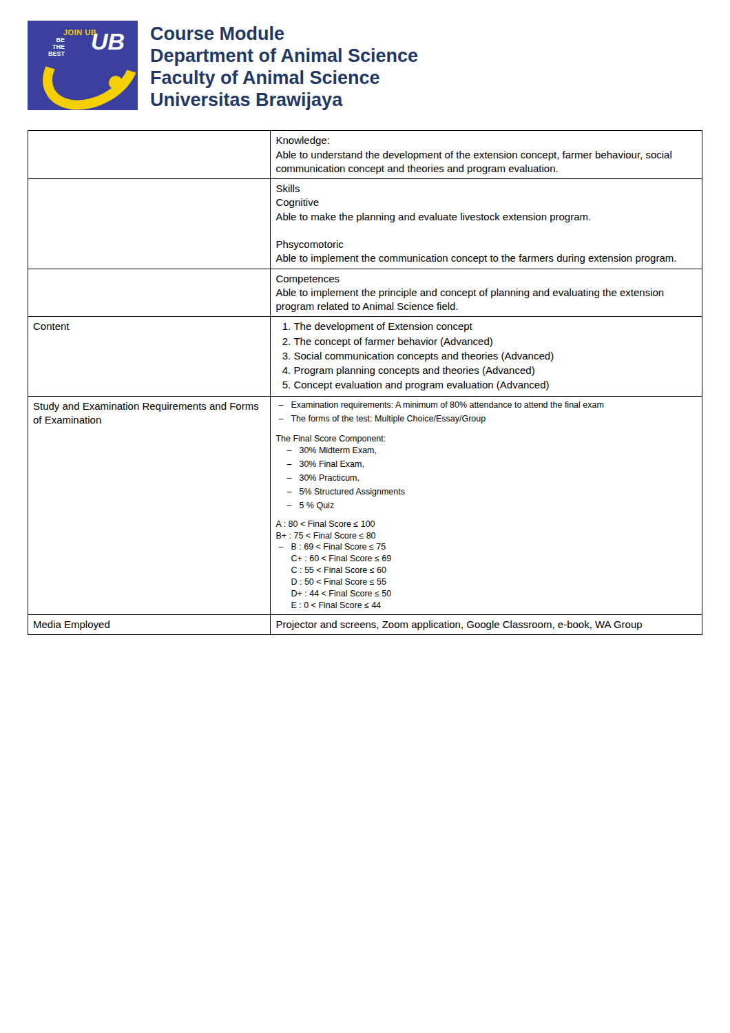JOIN UB
BE
THE BEST
UB
Course Module
Department of Animal Science
Faculty of Animal Science
Universitas Brawijaya
| | Knowledge: Able to understand the development of the extension concept, farmer behaviour, social communication concept and theories and program evaluation. |
| | Skills Cognitive Able to make the planning and evaluate livestock extension program. Phsycomotoric Able to implement the communication concept to the farmers during extension program. |
| | Competences Able to implement the principle and concept of planning and evaluating the extension program related to Animal Science field. |
| Content | The development of Extension concept The concept of farmer behavior (Advanced) Social communication concepts and theories (Advanced) Program planning concepts and theories (Advanced) Concept evaluation and program evaluation (Advanced) |
| Study and Examination Requirements and Forms of Examination | Examination requirements: A minimum of 80% attendance to attend the final exam The forms of the test: Multiple Choice/Essay/Group The Final Score Component: 30% Midterm Exam, 30% Final Exam, 30% Practicum, 5% Structured Assignments 5 % Quiz A : 80 < Final Score ≤ 100 B+ : 75 < Final Score ≤ 80 B : 69 < Final Score ≤ 75 C+ : 60 < Final Score ≤ 69 C : 55 < Final Score ≤ 60 D : 50 < Final Score ≤ 55 D+ : 44 < Final Score ≤ 50 E : 0 < Final Score ≤ 44 |
| Media Employed | Projector and screens, Zoom application, Google Classroom, e-book, WA Group |